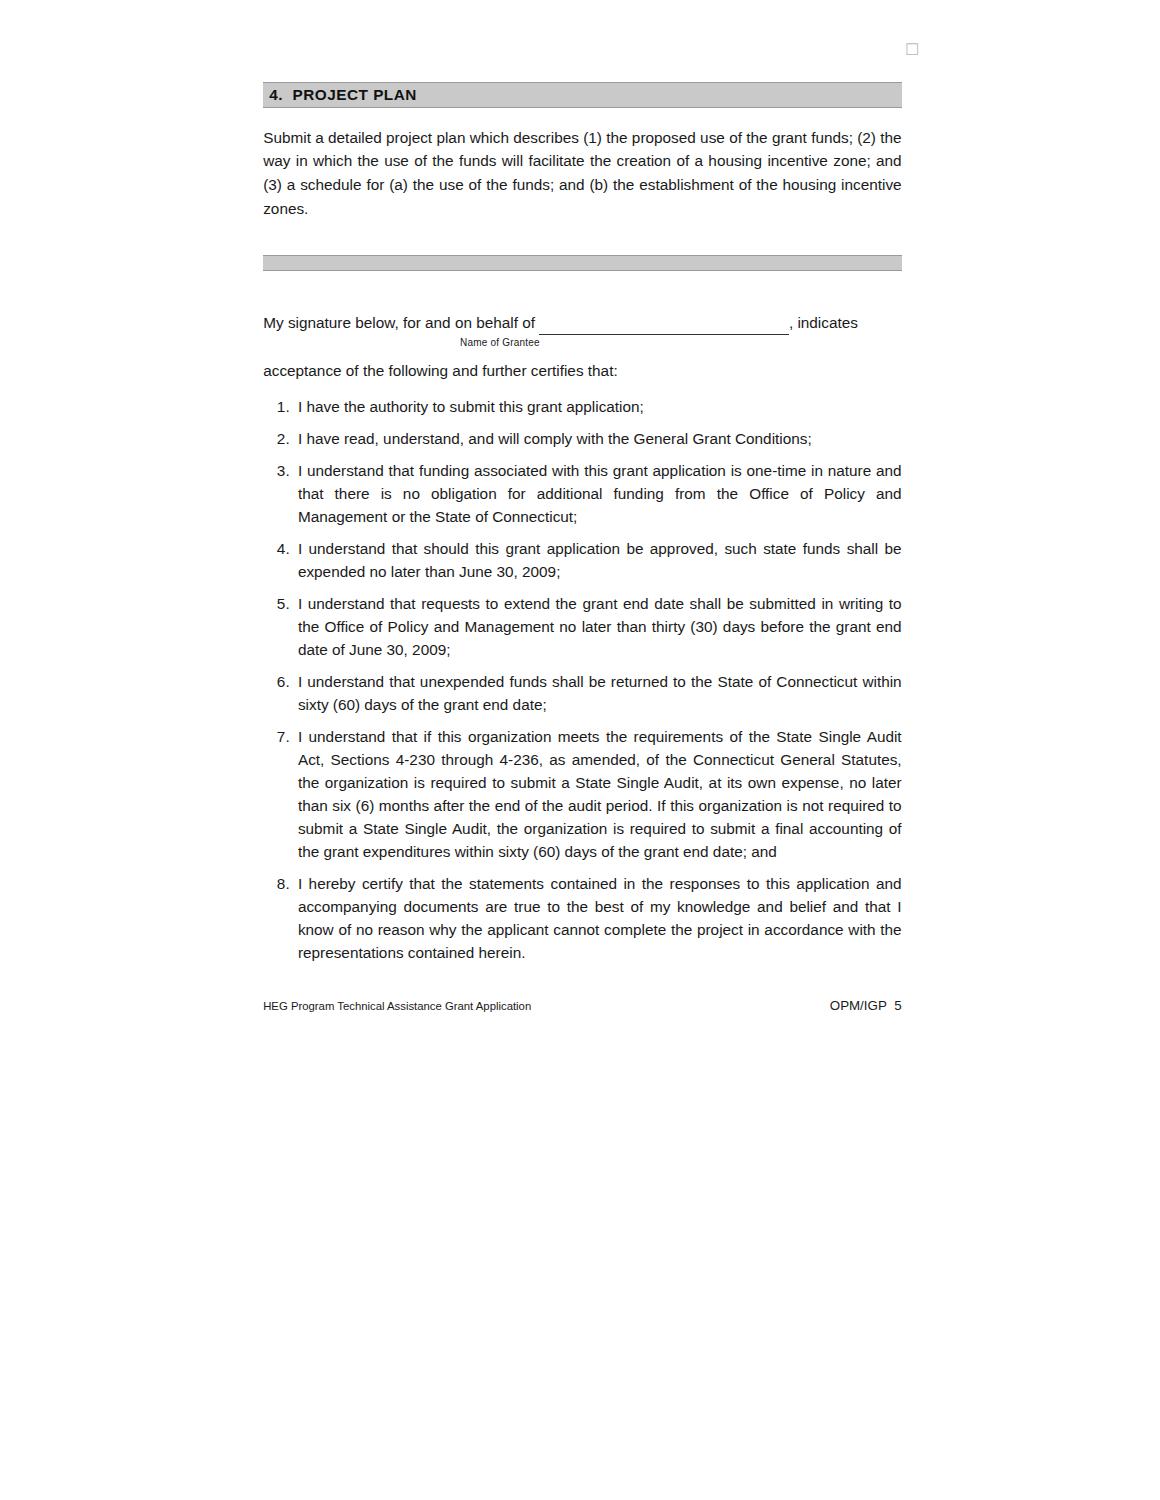☐
4. PROJECT PLAN
Submit a detailed project plan which describes (1) the proposed use of the grant funds; (2) the way in which the use of the funds will facilitate the creation of a housing incentive zone; and (3) a schedule for (a) the use of the funds; and (b) the establishment of the housing incentive zones.
My signature below, for and on behalf of , indicates
Name of Grantee
acceptance of the following and further certifies that:
I have the authority to submit this grant application;
I have read, understand, and will comply with the General Grant Conditions;
I understand that funding associated with this grant application is one-time in nature and that there is no obligation for additional funding from the Office of Policy and Management or the State of Connecticut;
I understand that should this grant application be approved, such state funds shall be expended no later than June 30, 2009;
I understand that requests to extend the grant end date shall be submitted in writing to the Office of Policy and Management no later than thirty (30) days before the grant end date of June 30, 2009;
I understand that unexpended funds shall be returned to the State of Connecticut within sixty (60) days of the grant end date;
I understand that if this organization meets the requirements of the State Single Audit Act, Sections 4-230 through 4-236, as amended, of the Connecticut General Statutes, the organization is required to submit a State Single Audit, at its own expense, no later than six (6) months after the end of the audit period. If this organization is not required to submit a State Single Audit, the organization is required to submit a final accounting of the grant expenditures within sixty (60) days of the grant end date; and
I hereby certify that the statements contained in the responses to this application and accompanying documents are true to the best of my knowledge and belief and that I know of no reason why the applicant cannot complete the project in accordance with the representations contained herein.
HEG Program Technical Assistance Grant Application OPM/IGP 5